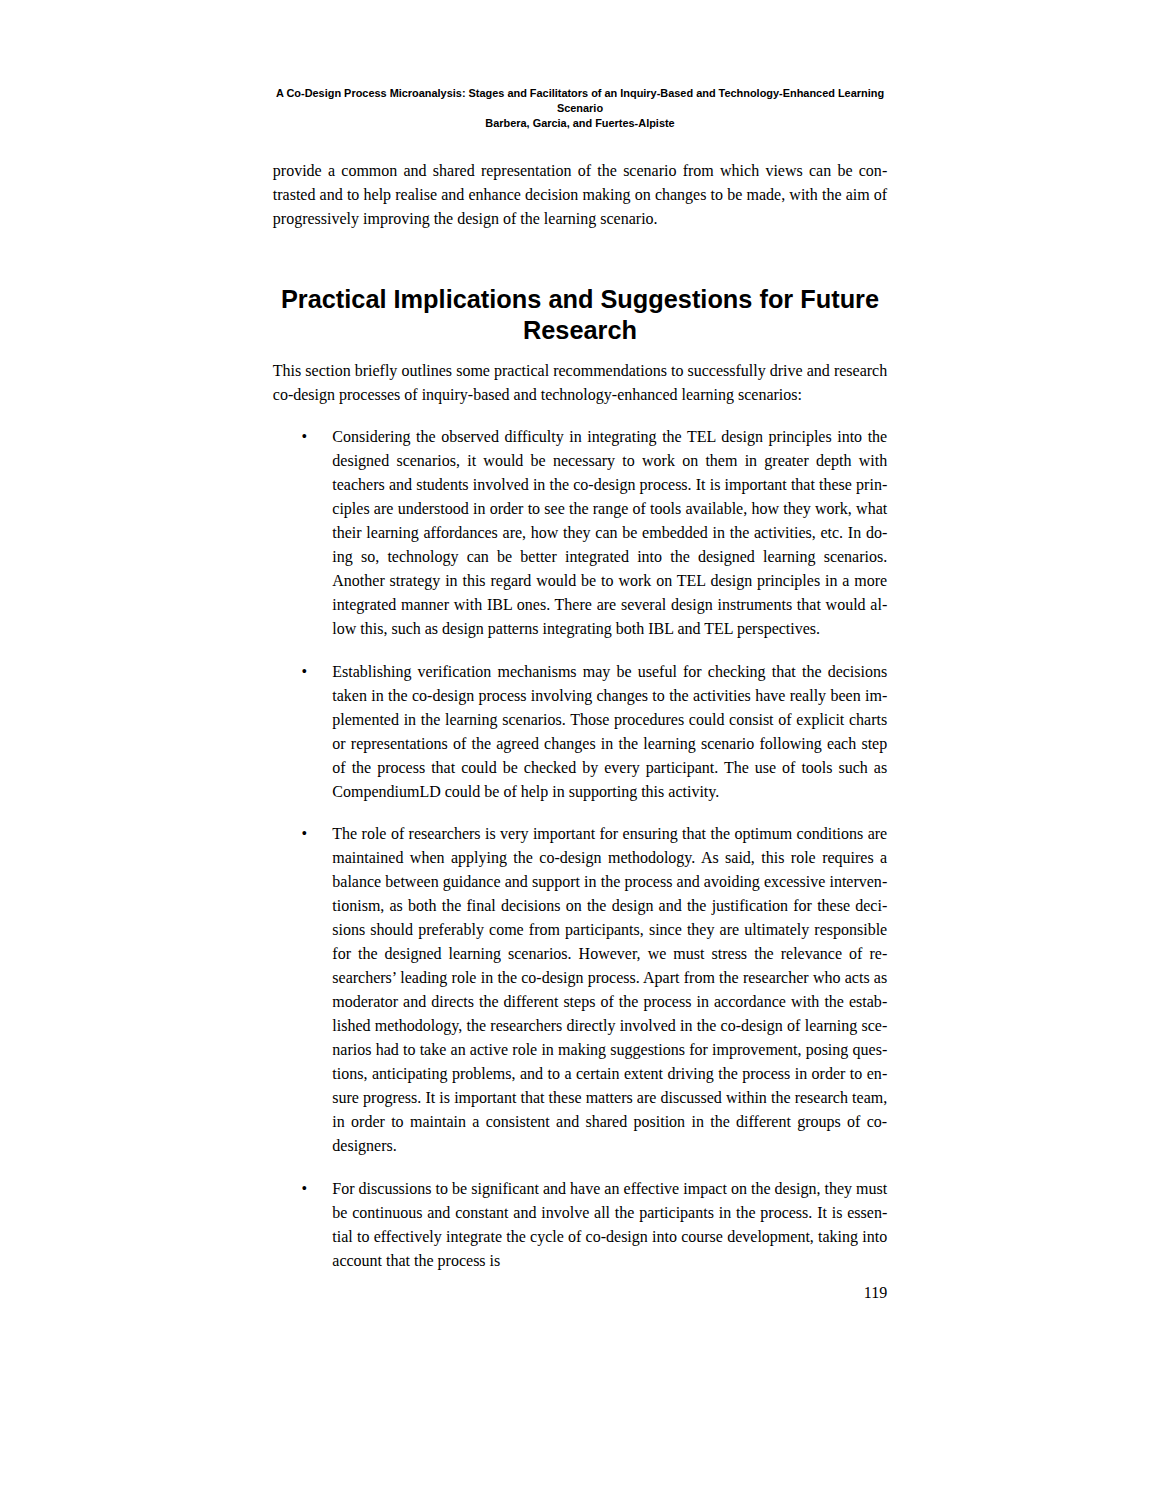A Co-Design Process Microanalysis: Stages and Facilitators of an Inquiry-Based and Technology-Enhanced Learning Scenario Barbera, Garcia, and Fuertes-Alpiste
provide a common and shared representation of the scenario from which views can be contrasted and to help realise and enhance decision making on changes to be made, with the aim of progressively improving the design of the learning scenario.
Practical Implications and Suggestions for Future Research
This section briefly outlines some practical recommendations to successfully drive and research co-design processes of inquiry-based and technology-enhanced learning scenarios:
Considering the observed difficulty in integrating the TEL design principles into the designed scenarios, it would be necessary to work on them in greater depth with teachers and students involved in the co-design process. It is important that these principles are understood in order to see the range of tools available, how they work, what their learning affordances are, how they can be embedded in the activities, etc. In doing so, technology can be better integrated into the designed learning scenarios. Another strategy in this regard would be to work on TEL design principles in a more integrated manner with IBL ones. There are several design instruments that would allow this, such as design patterns integrating both IBL and TEL perspectives.
Establishing verification mechanisms may be useful for checking that the decisions taken in the co-design process involving changes to the activities have really been implemented in the learning scenarios. Those procedures could consist of explicit charts or representations of the agreed changes in the learning scenario following each step of the process that could be checked by every participant. The use of tools such as CompendiumLD could be of help in supporting this activity.
The role of researchers is very important for ensuring that the optimum conditions are maintained when applying the co-design methodology. As said, this role requires a balance between guidance and support in the process and avoiding excessive interventionism, as both the final decisions on the design and the justification for these decisions should preferably come from participants, since they are ultimately responsible for the designed learning scenarios. However, we must stress the relevance of researchers’ leading role in the co-design process. Apart from the researcher who acts as moderator and directs the different steps of the process in accordance with the established methodology, the researchers directly involved in the co-design of learning scenarios had to take an active role in making suggestions for improvement, posing questions, anticipating problems, and to a certain extent driving the process in order to ensure progress. It is important that these matters are discussed within the research team, in order to maintain a consistent and shared position in the different groups of co-designers.
For discussions to be significant and have an effective impact on the design, they must be continuous and constant and involve all the participants in the process. It is essential to effectively integrate the cycle of co-design into course development, taking into account that the process is
119